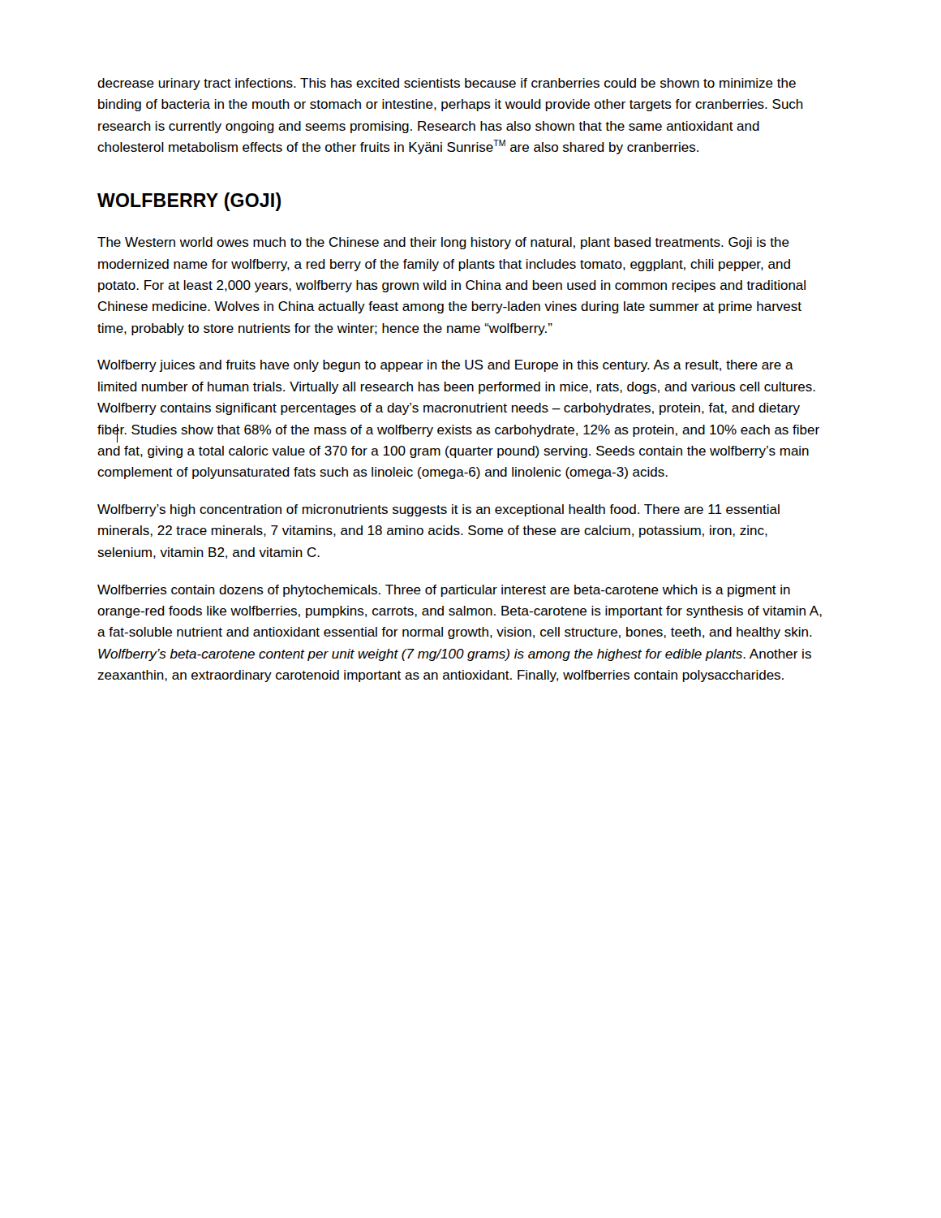decrease urinary tract infections. This has excited scientists because if cranberries could be shown to minimize the binding of bacteria in the mouth or stomach or intestine, perhaps it would provide other targets for cranberries. Such research is currently ongoing and seems promising. Research has also shown that the same antioxidant and cholesterol metabolism effects of the other fruits in Kyäni SunriseTM are also shared by cranberries.
WOLFBERRY (GOJI)
The Western world owes much to the Chinese and their long history of natural, plant based treatments. Goji is the modernized name for wolfberry, a red berry of the family of plants that includes tomato, eggplant, chili pepper, and potato. For at least 2,000 years, wolfberry has grown wild in China and been used in common recipes and traditional Chinese medicine. Wolves in China actually feast among the berry-laden vines during late summer at prime harvest time, probably to store nutrients for the winter; hence the name “wolfberry.”
Wolfberry juices and fruits have only begun to appear in the US and Europe in this century. As a result, there are a limited number of human trials. Virtually all research has been performed in mice, rats, dogs, and various cell cultures. Wolfberry contains significant percentages of a day’s macronutrient needs – carbohydrates, protein, fat, and dietary fiber. Studies show that 68% of the mass of a wolfberry exists as carbohydrate, 12% as protein, and 10% each as fiber and fat, giving a total caloric value of 370 for a 100 gram (quarter pound) serving. Seeds contain the wolfberry’s main complement of polyunsaturated fats such as linoleic (omega-6) and linolenic (omega-3) acids.
Wolfberry’s high concentration of micronutrients suggests it is an exceptional health food. There are 11 essential minerals, 22 trace minerals, 7 vitamins, and 18 amino acids. Some of these are calcium, potassium, iron, zinc, selenium, vitamin B2, and vitamin C.
Wolfberries contain dozens of phytochemicals. Three of particular interest are beta-carotene which is a pigment in orange-red foods like wolfberries, pumpkins, carrots, and salmon. Beta-carotene is important for synthesis of vitamin A, a fat-soluble nutrient and antioxidant essential for normal growth, vision, cell structure, bones, teeth, and healthy skin. Wolfberry’s beta-carotene content per unit weight (7 mg/100 grams) is among the highest for edible plants. Another is zeaxanthin, an extraordinary carotenoid important as an antioxidant. Finally, wolfberries contain polysaccharides.